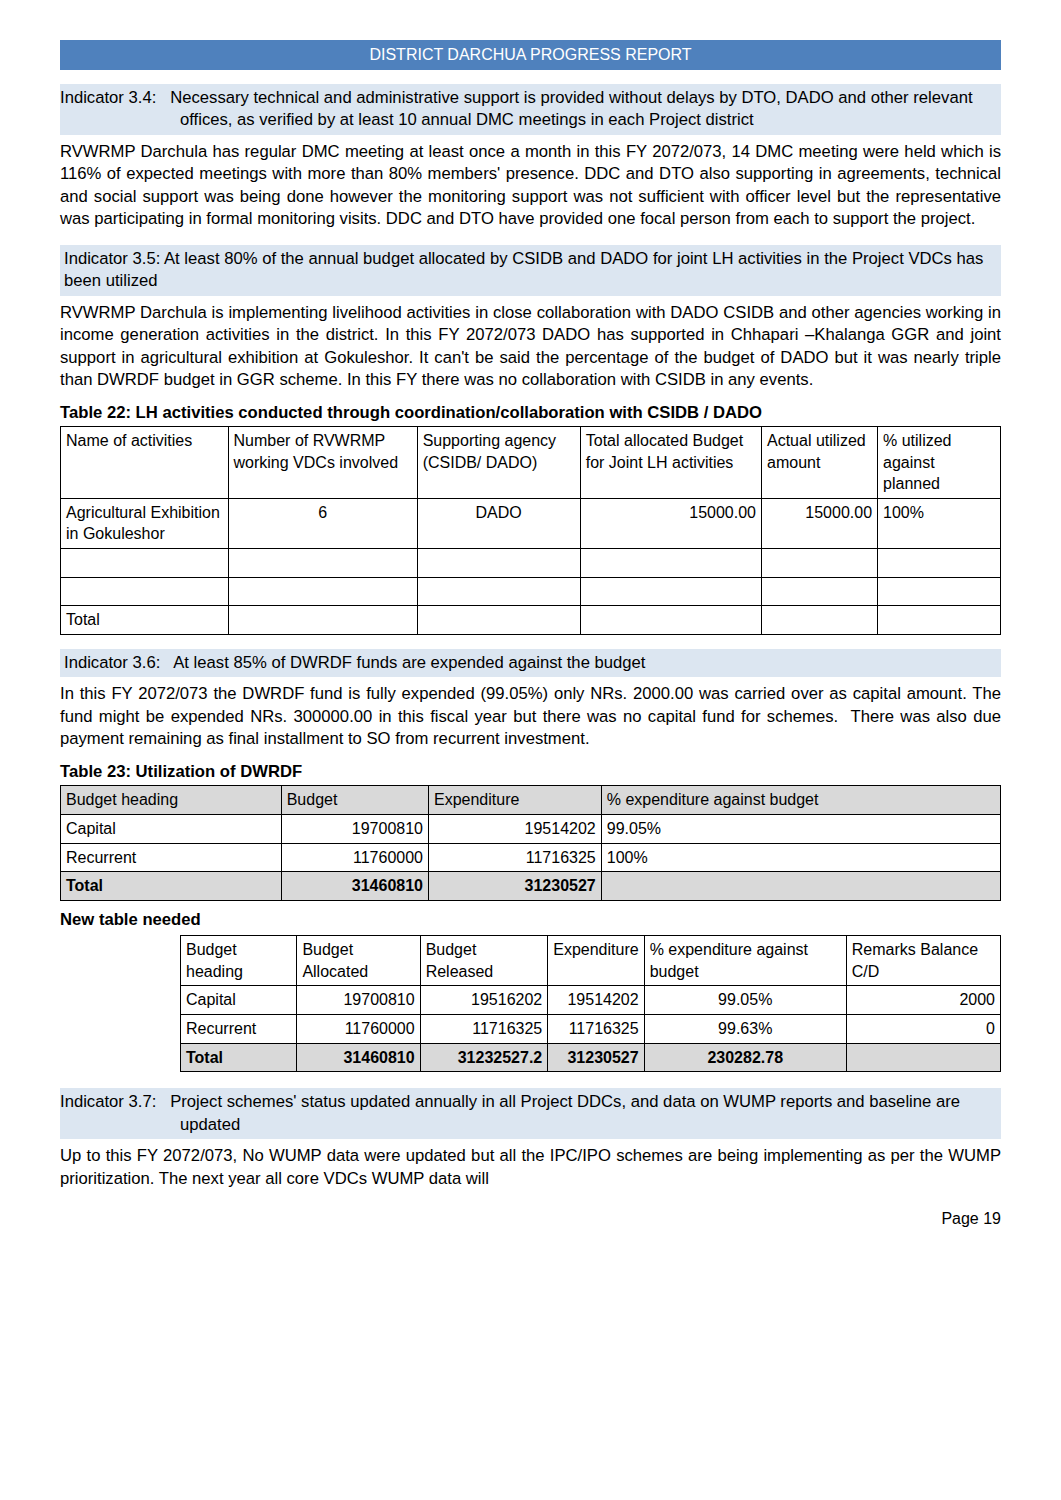DISTRICT DARCHUA PROGRESS REPORT
Indicator 3.4: Necessary technical and administrative support is provided without delays by DTO, DADO and other relevant offices, as verified by at least 10 annual DMC meetings in each Project district
RVWRMP Darchula has regular DMC meeting at least once a month in this FY 2072/073, 14 DMC meeting were held which is 116% of expected meetings with more than 80% members' presence. DDC and DTO also supporting in agreements, technical and social support was being done however the monitoring support was not sufficient with officer level but the representative was participating in formal monitoring visits. DDC and DTO have provided one focal person from each to support the project.
Indicator 3.5: At least 80% of the annual budget allocated by CSIDB and DADO for joint LH activities in the Project VDCs has been utilized
RVWRMP Darchula is implementing livelihood activities in close collaboration with DADO CSIDB and other agencies working in income generation activities in the district. In this FY 2072/073 DADO has supported in Chhapari –Khalanga GGR and joint support in agricultural exhibition at Gokuleshor. It can't be said the percentage of the budget of DADO but it was nearly triple than DWRDF budget in GGR scheme. In this FY there was no collaboration with CSIDB in any events.
Table 22: LH activities conducted through coordination/collaboration with CSIDB / DADO
| Name of activities | Number of RVWRMP working VDCs involved | Supporting agency (CSIDB/ DADO) | Total allocated Budget for Joint LH activities | Actual utilized amount | % utilized against planned |
| --- | --- | --- | --- | --- | --- |
| Agricultural Exhibition in Gokuleshor | 6 | DADO | 15000.00 | 15000.00 | 100% |
| Total | | | | | |
Indicator 3.6: At least 85% of DWRDF funds are expended against the budget
In this FY 2072/073 the DWRDF fund is fully expended (99.05%) only NRs. 2000.00 was carried over as capital amount. The fund might be expended NRs. 300000.00 in this fiscal year but there was no capital fund for schemes. There was also due payment remaining as final installment to SO from recurrent investment.
Table 23: Utilization of DWRDF
| Budget heading | Budget | Expenditure | % expenditure against budget |
| --- | --- | --- | --- |
| Capital | 19700810 | 19514202 | 99.05% |
| Recurrent | 11760000 | 11716325 | 100% |
| Total | 31460810 | 31230527 | |
New table needed
| Budget heading | Budget Allocated | Budget Released | Expenditure | % expenditure against budget | Remarks Balance C/D |
| --- | --- | --- | --- | --- | --- |
| Capital | 19700810 | 19516202 | 19514202 | 99.05% | 2000 |
| Recurrent | 11760000 | 11716325 | 11716325 | 99.63% | 0 |
| Total | 31460810 | 31232527.2 | 31230527 | 230282.78 | |
Indicator 3.7: Project schemes' status updated annually in all Project DDCs, and data on WUMP reports and baseline are updated
Up to this FY 2072/073, No WUMP data were updated but all the IPC/IPO schemes are being implementing as per the WUMP prioritization. The next year all core VDCs WUMP data will
Page 19